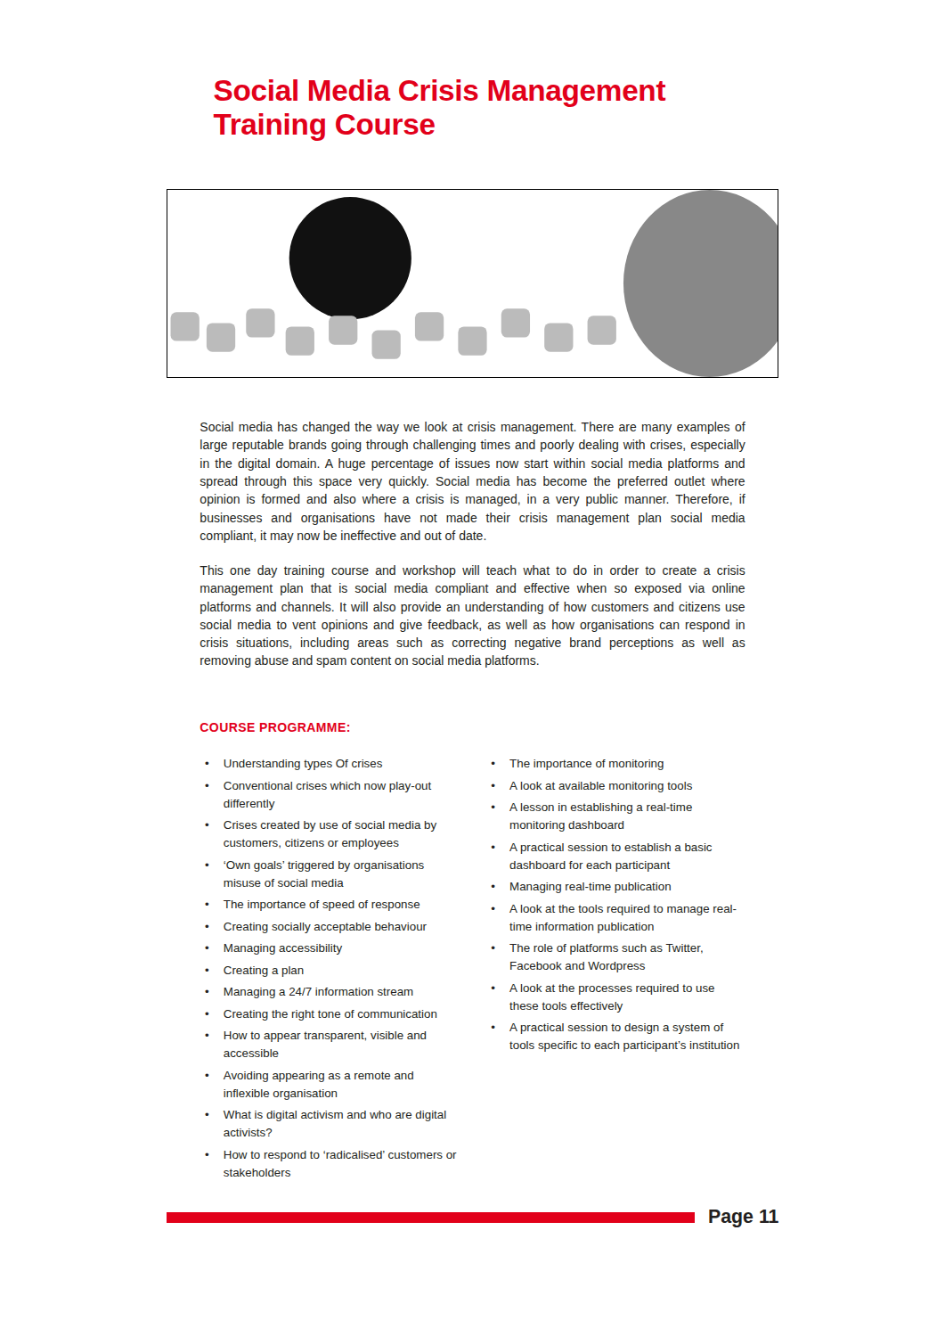Social Media Crisis Management Training Course
Social media has changed the way we look at crisis management. There are many examples of large reputable brands going through challenging times and poorly dealing with crises, especially in the digital domain. A huge percentage of issues now start within social media platforms and spread through this space very quickly. Social media has become the preferred outlet where opinion is formed and also where a crisis is managed, in a very public manner. Therefore, if businesses and organisations have not made their crisis management plan social media compliant, it may now be ineffective and out of date.
This one day training course and workshop will teach what to do in order to create a crisis management plan that is social media compliant and effective when so exposed via online platforms and channels. It will also provide an understanding of how customers and citizens use social media to vent opinions and give feedback, as well as how organisations can respond in crisis situations, including areas such as correcting negative brand perceptions as well as removing abuse and spam content on social media platforms.
COURSE PROGRAMME:
Understanding types Of crises
Conventional crises which now play-out differently
Crises created by use of social media by customers, citizens or employees
‘Own goals’ triggered by organisations misuse of social media
The importance of speed of response
Creating socially acceptable behaviour
Managing accessibility
Creating a plan
Managing a 24/7 information stream
Creating the right tone of communication
How to appear transparent, visible and accessible
Avoiding appearing as a remote and inflexible organisation
What is digital activism and who are digital activists?
How to respond to ‘radicalised’ customers or stakeholders
The importance of monitoring
A look at available monitoring tools
A lesson in establishing a real-time monitoring dashboard
A practical session to establish a basic dashboard for each participant
Managing real-time publication
A look at the tools required to manage real-time information publication
The role of platforms such as Twitter, Facebook and Wordpress
A look at the processes required to use these tools effectively
A practical session to design a system of tools specific to each participant’s institution
Page 11